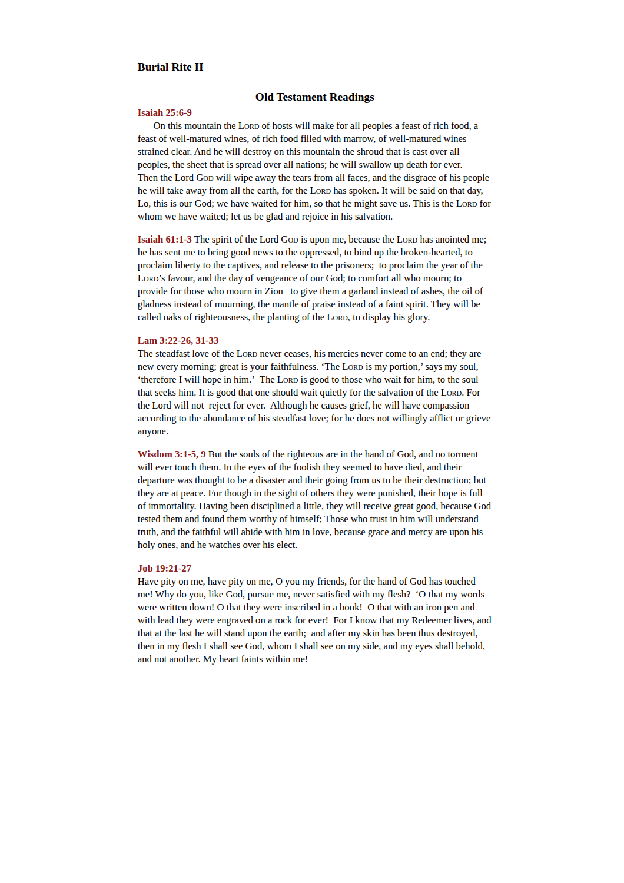Burial Rite II
Old Testament Readings
Isaiah 25:6-9
On this mountain the Lord of hosts will make for all peoples a feast of rich food, a feast of well-matured wines, of rich food filled with marrow, of well-matured wines strained clear. And he will destroy on this mountain the shroud that is cast over all peoples, the sheet that is spread over all nations; he will swallow up death for ever.
Then the Lord God will wipe away the tears from all faces, and the disgrace of his people he will take away from all the earth, for the Lord has spoken. It will be said on that day, Lo, this is our God; we have waited for him, so that he might save us. This is the Lord for whom we have waited; let us be glad and rejoice in his salvation.
Isaiah 61:1-3 The spirit of the Lord God is upon me, because the Lord has anointed me; he has sent me to bring good news to the oppressed, to bind up the broken-hearted, to proclaim liberty to the captives, and release to the prisoners; to proclaim the year of the Lord’s favour, and the day of vengeance of our God; to comfort all who mourn; to provide for those who mourn in Zion to give them a garland instead of ashes, the oil of gladness instead of mourning, the mantle of praise instead of a faint spirit. They will be called oaks of righteousness, the planting of the Lord, to display his glory.
Lam 3:22-26, 31-33
The steadfast love of the Lord never ceases, his mercies never come to an end; they are new every morning; great is your faithfulness. ‘The Lord is my portion,’ says my soul, ‘therefore I will hope in him.’ The Lord is good to those who wait for him, to the soul that seeks him. It is good that one should wait quietly for the salvation of the Lord. For the Lord will not reject for ever. Although he causes grief, he will have compassion according to the abundance of his steadfast love; for he does not willingly afflict or grieve anyone.
Wisdom 3:1-5, 9 But the souls of the righteous are in the hand of God, and no torment will ever touch them. In the eyes of the foolish they seemed to have died, and their departure was thought to be a disaster and their going from us to be their destruction; but they are at peace. For though in the sight of others they were punished, their hope is full of immortality. Having been disciplined a little, they will receive great good, because God tested them and found them worthy of himself; Those who trust in him will understand truth, and the faithful will abide with him in love, because grace and mercy are upon his holy ones, and he watches over his elect.
Job 19:21-27
Have pity on me, have pity on me, O you my friends, for the hand of God has touched me! Why do you, like God, pursue me, never satisfied with my flesh? ‘O that my words were written down! O that they were inscribed in a book! O that with an iron pen and with lead they were engraved on a rock for ever! For I know that my Redeemer lives, and that at the last he will stand upon the earth; and after my skin has been thus destroyed, then in my flesh I shall see God, whom I shall see on my side, and my eyes shall behold, and not another. My heart faints within me!